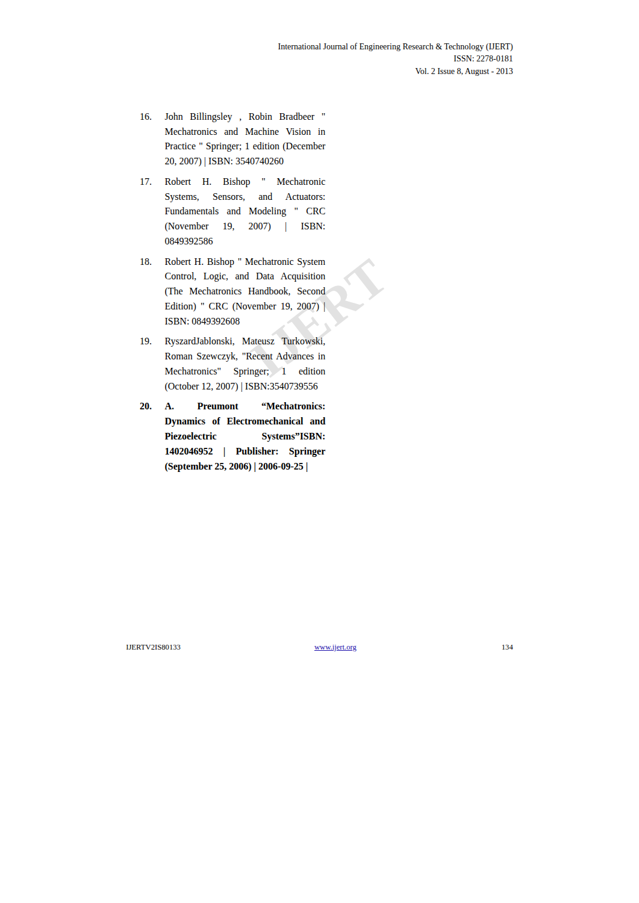International Journal of Engineering Research & Technology (IJERT)
ISSN: 2278-0181
Vol. 2 Issue 8, August - 2013
IJERT
16. John Billingsley , Robin Bradbeer " Mechatronics and Machine Vision in Practice " Springer; 1 edition (December 20, 2007) | ISBN: 3540740260
17. Robert H. Bishop " Mechatronic Systems, Sensors, and Actuators: Fundamentals and Modeling " CRC (November 19, 2007) | ISBN: 0849392586
18. Robert H. Bishop " Mechatronic System Control, Logic, and Data Acquisition (The Mechatronics Handbook, Second Edition) " CRC (November 19, 2007) | ISBN: 0849392608
19. RyszardJablonski, Mateusz Turkowski, Roman Szewczyk, "Recent Advances in Mechatronics" Springer; 1 edition (October 12, 2007) | ISBN:3540739556
20. A. Preumont “Mechatronics: Dynamics of Electromechanical and Piezoelectric Systems”ISBN: 1402046952 | Publisher: Springer (September 25, 2006) | 2006-09-25 |
IJERTV2IS80133
www.ijert.org
134